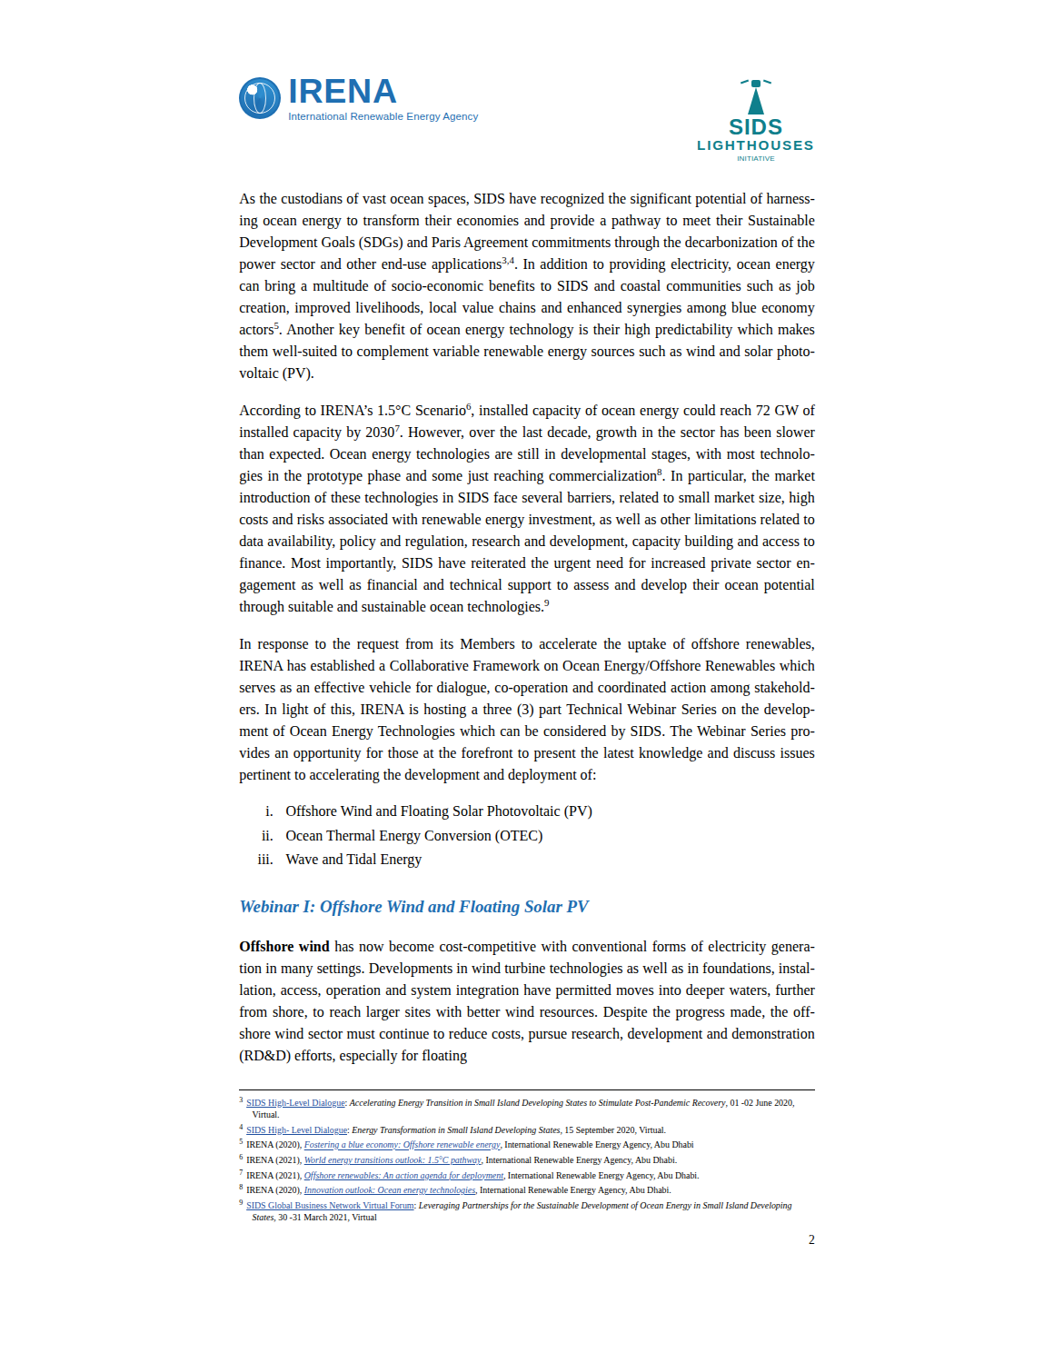IRENA International Renewable Energy Agency
SIDS
LIGHTHOUSES
INITIATIVE
As the custodians of vast ocean spaces, SIDS have recognized the significant potential of harnessing ocean energy to transform their economies and provide a pathway to meet their Sustainable Development Goals (SDGs) and Paris Agreement commitments through the decarbonization of the power sector and other end-use applications3,4. In addition to providing electricity, ocean energy can bring a multitude of socio-economic benefits to SIDS and coastal communities such as job creation, improved livelihoods, local value chains and enhanced synergies among blue economy actors5. Another key benefit of ocean energy technology is their high predictability which makes them well-suited to complement variable renewable energy sources such as wind and solar photovoltaic (PV).
According to IRENA’s 1.5°C Scenario6, installed capacity of ocean energy could reach 72 GW of installed capacity by 20307. However, over the last decade, growth in the sector has been slower than expected. Ocean energy technologies are still in developmental stages, with most technologies in the prototype phase and some just reaching commercialization8. In particular, the market introduction of these technologies in SIDS face several barriers, related to small market size, high costs and risks associated with renewable energy investment, as well as other limitations related to data availability, policy and regulation, research and development, capacity building and access to finance. Most importantly, SIDS have reiterated the urgent need for increased private sector engagement as well as financial and technical support to assess and develop their ocean potential through suitable and sustainable ocean technologies.9
In response to the request from its Members to accelerate the uptake of offshore renewables, IRENA has established a Collaborative Framework on Ocean Energy/Offshore Renewables which serves as an effective vehicle for dialogue, co-operation and coordinated action among stakeholders. In light of this, IRENA is hosting a three (3) part Technical Webinar Series on the development of Ocean Energy Technologies which can be considered by SIDS. The Webinar Series provides an opportunity for those at the forefront to present the latest knowledge and discuss issues pertinent to accelerating the development and deployment of:
Offshore Wind and Floating Solar Photovoltaic (PV)
Ocean Thermal Energy Conversion (OTEC)
Wave and Tidal Energy
Webinar I: Offshore Wind and Floating Solar PV
Offshore wind has now become cost-competitive with conventional forms of electricity generation in many settings. Developments in wind turbine technologies as well as in foundations, installation, access, operation and system integration have permitted moves into deeper waters, further from shore, to reach larger sites with better wind resources. Despite the progress made, the offshore wind sector must continue to reduce costs, pursue research, development and demonstration (RD&D) efforts, especially for floating
SIDS High-Level Dialogue: Accelerating Energy Transition in Small Island Developing States to Stimulate Post-Pandemic Recovery, 01 -02 June 2020, Virtual.
SIDS High- Level Dialogue: Energy Transformation in Small Island Developing States, 15 September 2020, Virtual.
IRENA (2020), Fostering a blue economy: Offshore renewable energy, International Renewable Energy Agency, Abu Dhabi
IRENA (2021), World energy transitions outlook: 1.5°C pathway, International Renewable Energy Agency, Abu Dhabi.
IRENA (2021), Offshore renewables: An action agenda for deployment, International Renewable Energy Agency, Abu Dhabi.
IRENA (2020), Innovation outlook: Ocean energy technologies, International Renewable Energy Agency, Abu Dhabi.
SIDS Global Business Network Virtual Forum: Leveraging Partnerships for the Sustainable Development of Ocean Energy in Small Island Developing States, 30 -31 March 2021, Virtual
2